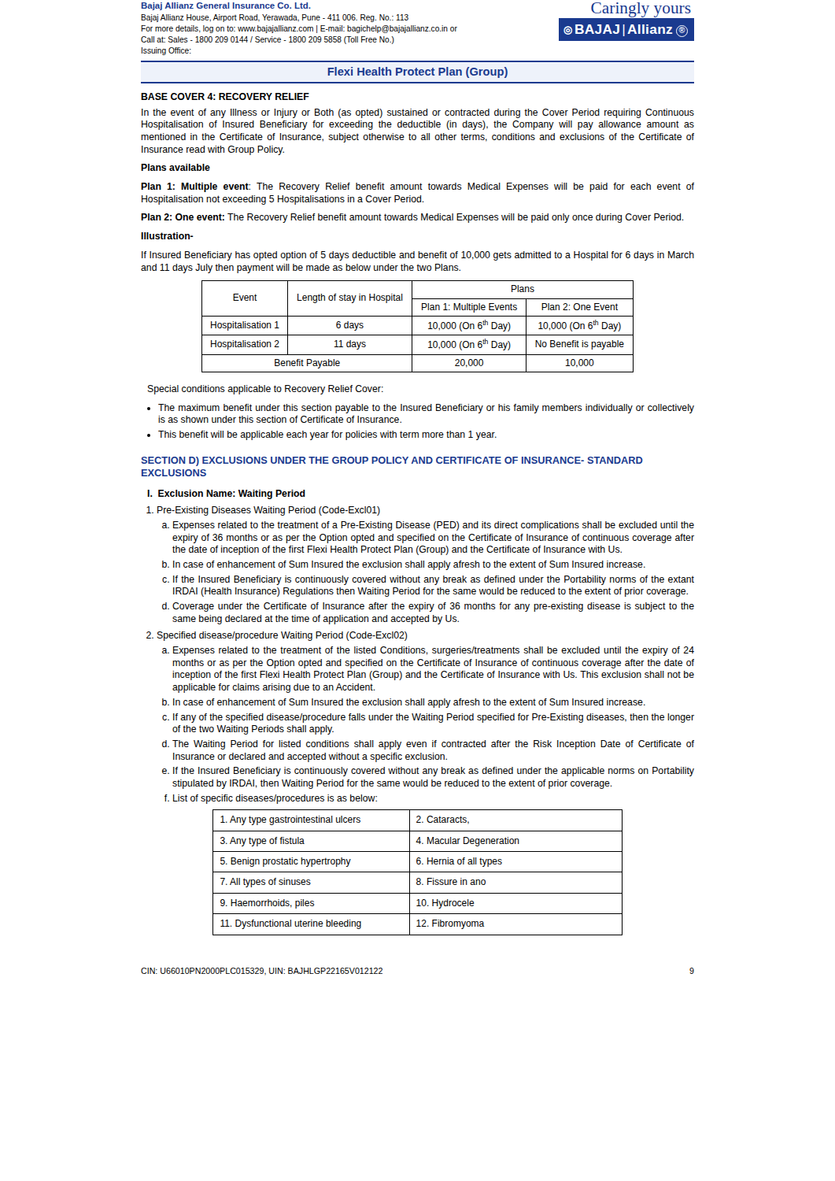Bajaj Allianz General Insurance Co. Ltd.
Bajaj Allianz House, Airport Road, Yerawada, Pune - 411 006. Reg. No.: 113
For more details, log on to: www.bajajallianz.com | E-mail: bagichelp@bajajallianz.co.in or
Call at: Sales - 1800 209 0144 / Service - 1800 209 5858 (Toll Free No.)
Issuing Office:
Caringly yours
◎BAJAJ|Allianz®
Flexi Health Protect Plan (Group)
BASE COVER 4: RECOVERY RELIEF
In the event of any Illness or Injury or Both (as opted) sustained or contracted during the Cover Period requiring Continuous Hospitalisation of Insured Beneficiary for exceeding the deductible (in days), the Company will pay allowance amount as mentioned in the Certificate of Insurance, subject otherwise to all other terms, conditions and exclusions of the Certificate of Insurance read with Group Policy.
Plans available
Plan 1: Multiple event: The Recovery Relief benefit amount towards Medical Expenses will be paid for each event of Hospitalisation not exceeding 5 Hospitalisations in a Cover Period.
Plan 2: One event: The Recovery Relief benefit amount towards Medical Expenses will be paid only once during Cover Period.
Illustration-
If Insured Beneficiary has opted option of 5 days deductible and benefit of 10,000 gets admitted to a Hospital for 6 days in March and 11 days July then payment will be made as below under the two Plans.
| Event | Length of stay in Hospital | Plans |
| --- | --- | --- |
| Plan 1: Multiple Events | Plan 2: One Event |
| Hospitalisation 1 | 6 days | 10,000 (On 6 th Day) | 10,000 (On 6 th Day) |
| Hospitalisation 2 | 11 days | 10,000 (On 6 th Day) | No Benefit is payable |
| Benefit Payable | 20,000 | 10,000 |
Special conditions applicable to Recovery Relief Cover:
The maximum benefit under this section payable to the Insured Beneficiary or his family members individually or collectively is as shown under this section of Certificate of Insurance.
This benefit will be applicable each year for policies with term more than 1 year.
SECTION D) EXCLUSIONS UNDER THE GROUP POLICY AND CERTIFICATE OF INSURANCE- STANDARD EXCLUSIONS
I. Exclusion Name: Waiting Period
Pre-Existing Diseases Waiting Period (Code-Excl01)
Expenses related to the treatment of a Pre-Existing Disease (PED) and its direct complications shall be excluded until the expiry of 36 months or as per the Option opted and specified on the Certificate of Insurance of continuous coverage after the date of inception of the first Flexi Health Protect Plan (Group) and the Certificate of Insurance with Us.
In case of enhancement of Sum Insured the exclusion shall apply afresh to the extent of Sum Insured increase.
If the Insured Beneficiary is continuously covered without any break as defined under the Portability norms of the extant IRDAI (Health Insurance) Regulations then Waiting Period for the same would be reduced to the extent of prior coverage.
Coverage under the Certificate of Insurance after the expiry of 36 months for any pre-existing disease is subject to the same being declared at the time of application and accepted by Us.
Specified disease/procedure Waiting Period (Code-Excl02)
Expenses related to the treatment of the listed Conditions, surgeries/treatments shall be excluded until the expiry of 24 months or as per the Option opted and specified on the Certificate of Insurance of continuous coverage after the date of inception of the first Flexi Health Protect Plan (Group) and the Certificate of Insurance with Us. This exclusion shall not be applicable for claims arising due to an Accident.
In case of enhancement of Sum Insured the exclusion shall apply afresh to the extent of Sum Insured increase.
If any of the specified disease/procedure falls under the Waiting Period specified for Pre-Existing diseases, then the longer of the two Waiting Periods shall apply.
The Waiting Period for listed conditions shall apply even if contracted after the Risk Inception Date of Certificate of Insurance or declared and accepted without a specific exclusion.
If the Insured Beneficiary is continuously covered without any break as defined under the applicable norms on Portability stipulated by IRDAI, then Waiting Period for the same would be reduced to the extent of prior coverage.
List of specific diseases/procedures is as below:
| 1. Any type gastrointestinal ulcers | 2. Cataracts, |
| 3. Any type of fistula | 4. Macular Degeneration |
| 5. Benign prostatic hypertrophy | 6. Hernia of all types |
| 7. All types of sinuses | 8. Fissure in ano |
| 9. Haemorrhoids, piles | 10. Hydrocele |
| 11. Dysfunctional uterine bleeding | 12. Fibromyoma |
CIN: U66010PN2000PLC015329, UIN: BAJHLGP22165V012122
9